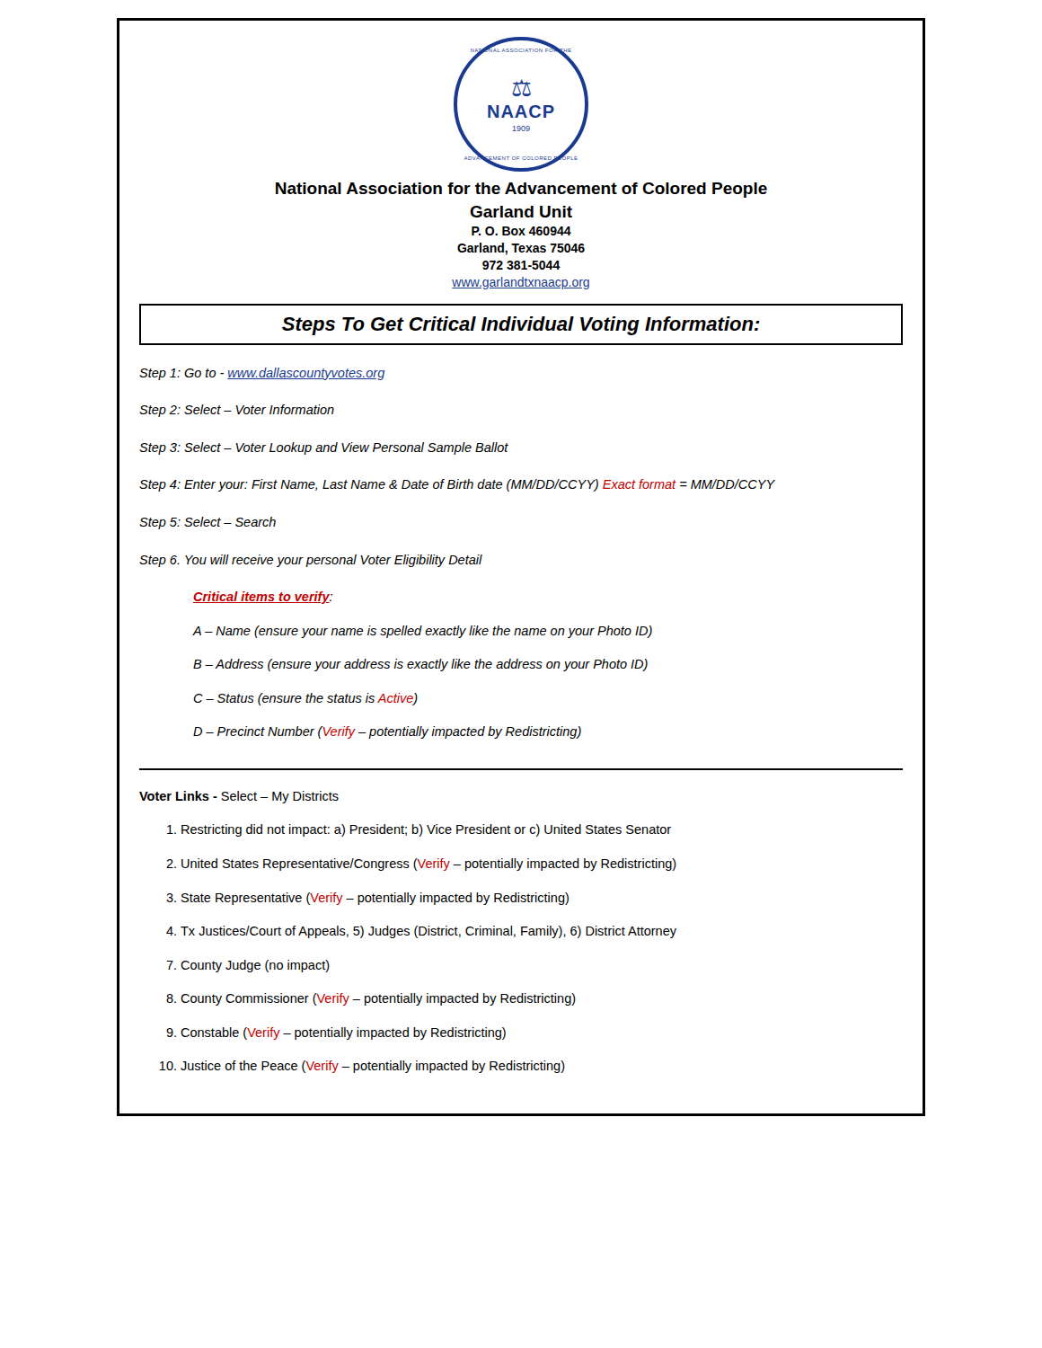National Association for the
⚖
NAACP
1909
Advancement of Colored People
National Association for the Advancement of Colored People
Garland Unit
P. O. Box 460944
Garland, Texas 75046
972 381-5044
www.garlandtxnaacp.org
Steps To Get Critical Individual Voting Information:
Step 1: Go to - www.dallascountyvotes.org
Step 2: Select – Voter Information
Step 3: Select – Voter Lookup and View Personal Sample Ballot
Step 4: Enter your: First Name, Last Name & Date of Birth date (MM/DD/CCYY) Exact format = MM/DD/CCYY
Step 5: Select – Search
Step 6. You will receive your personal Voter Eligibility Detail
Critical items to verify:
A – Name (ensure your name is spelled exactly like the name on your Photo ID)
B – Address (ensure your address is exactly like the address on your Photo ID)
C – Status (ensure the status is Active)
D – Precinct Number (Verify – potentially impacted by Redistricting)
Voter Links - Select – My Districts
Restricting did not impact: a) President; b) Vice President or c) United States Senator
United States Representative/Congress (Verify – potentially impacted by Redistricting)
State Representative (Verify – potentially impacted by Redistricting)
Tx Justices/Court of Appeals, 5) Judges (District, Criminal, Family), 6) District Attorney
County Judge (no impact)
County Commissioner (Verify – potentially impacted by Redistricting)
Constable (Verify – potentially impacted by Redistricting)
Justice of the Peace (Verify – potentially impacted by Redistricting)